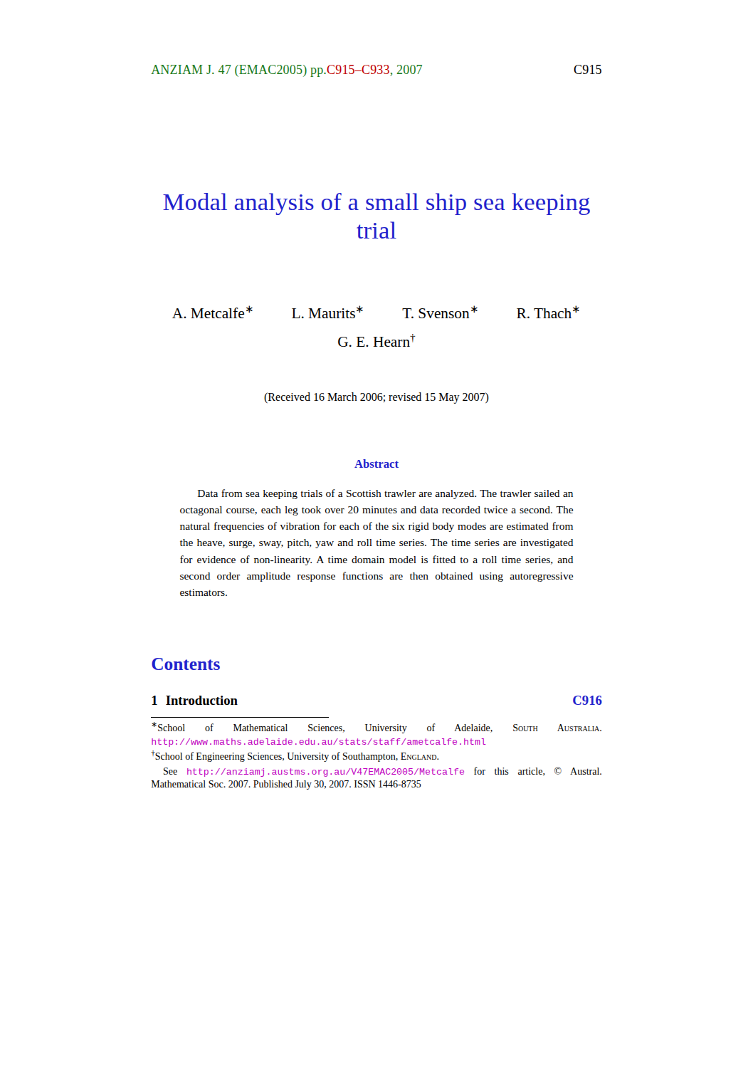ANZIAM J. 47 (EMAC2005) pp. C915–C933, 2007
C915
Modal analysis of a small ship sea keeping trial
A. Metcalfe∗ L. Maurits∗ T. Svenson∗ R. Thach∗
G. E. Hearn†
(Received 16 March 2006; revised 15 May 2007)
Abstract
Data from sea keeping trials of a Scottish trawler are analyzed. The trawler sailed an octagonal course, each leg took over 20 minutes and data recorded twice a second. The natural frequencies of vibration for each of the six rigid body modes are estimated from the heave, surge, sway, pitch, yaw and roll time series. The time series are investigated for evidence of non-linearity. A time domain model is fitted to a roll time series, and second order amplitude response functions are then obtained using autoregressive estimators.
Contents
1 Introduction C916
∗School of Mathematical Sciences, University of Adelaide, South Australia. http://www.maths.adelaide.edu.au/stats/staff/ametcalfe.html
†School of Engineering Sciences, University of Southampton, England.
See http://anziamj.austms.org.au/V47EMAC2005/Metcalfe for this article, © Austral. Mathematical Soc. 2007. Published July 30, 2007. ISSN 1446-8735